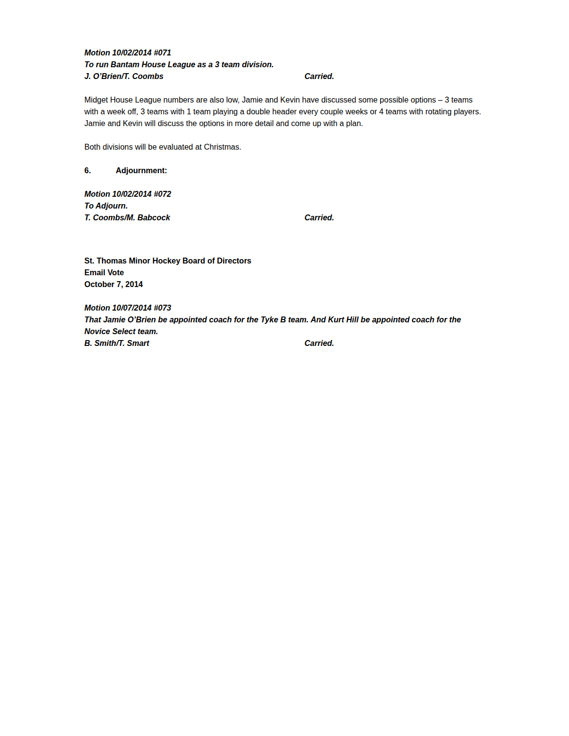Motion 10/02/2014 #071
To run Bantam House League as a 3 team division.
J. O’Brien/T. Coombs Carried.
Midget House League numbers are also low, Jamie and Kevin have discussed some possible options – 3 teams with a week off, 3 teams with 1 team playing a double header every couple weeks or 4 teams with rotating players. Jamie and Kevin will discuss the options in more detail and come up with a plan.
Both divisions will be evaluated at Christmas.
6. Adjournment:
Motion 10/02/2014 #072
To Adjourn.
T. Coombs/M. Babcock Carried.
St. Thomas Minor Hockey Board of Directors
Email Vote
October 7, 2014
Motion 10/07/2014 #073
That Jamie O’Brien be appointed coach for the Tyke B team. And Kurt Hill be appointed coach for the Novice Select team.
B. Smith/T. Smart Carried.